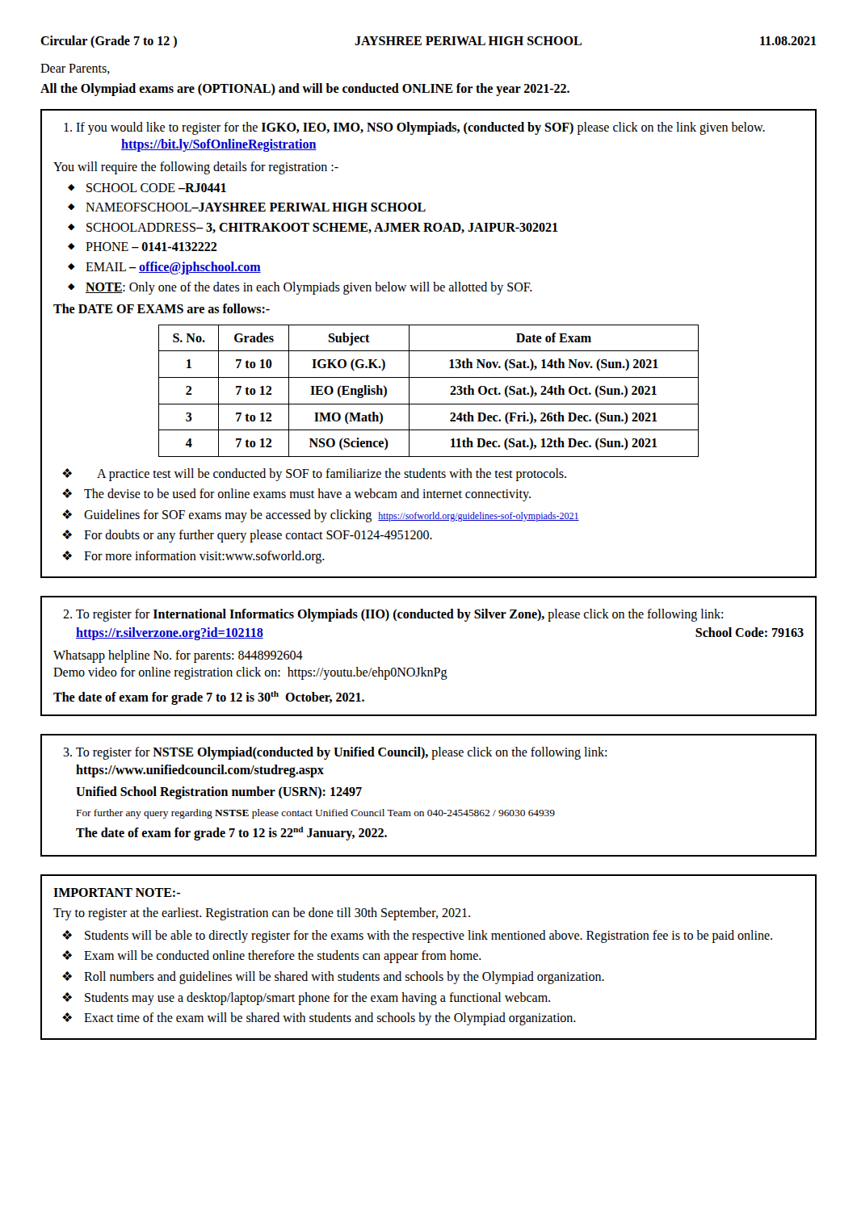Circular (Grade 7 to 12 )
JAYSHREE PERIWAL HIGH SCHOOL
11.08.2021
Dear Parents,
All the Olympiad exams are (OPTIONAL) and will be conducted ONLINE for the year 2021-22.
If you would like to register for the IGKO, IEO, IMO, NSO Olympiads, (conducted by SOF) please click on the link given below.
https://bit.ly/SofOnlineRegistration
You will require the following details for registration :-
SCHOOL CODE –RJ0441
NAMEOFSCHOOL–JAYSHREE PERIWAL HIGH SCHOOL
SCHOOLADDRESS– 3, CHITRAKOOT SCHEME, AJMER ROAD, JAIPUR-302021
PHONE – 0141-4132222
EMAIL – office@jphschool.com
NOTE: Only one of the dates in each Olympiads given below will be allotted by SOF.
The DATE OF EXAMS are as follows:-
| S. No. | Grades | Subject | Date of Exam |
| --- | --- | --- | --- |
| 1 | 7 to 10 | IGKO (G.K.) | 13th Nov. (Sat.), 14th Nov. (Sun.) 2021 |
| 2 | 7 to 12 | IEO (English) | 23th Oct. (Sat.), 24th Oct. (Sun.) 2021 |
| 3 | 7 to 12 | IMO (Math) | 24th Dec. (Fri.), 26th Dec. (Sun.) 2021 |
| 4 | 7 to 12 | NSO (Science) | 11th Dec. (Sat.), 12th Dec. (Sun.) 2021 |
A practice test will be conducted by SOF to familiarize the students with the test protocols.
The devise to be used for online exams must have a webcam and internet connectivity.
Guidelines for SOF exams may be accessed by clicking https://sofworld.org/guidelines-sof-olympiads-2021
For doubts or any further query please contact SOF-0124-4951200.
For more information visit:www.sofworld.org.
To register for International Informatics Olympiads (IIO) (conducted by Silver Zone), please click on the following link:
https://r.silverzone.org?id=102118 School Code: 79163
Whatsapp helpline No. for parents: 8448992604
Demo video for online registration click on: https://youtu.be/ehp0NOJknPg
The date of exam for grade 7 to 12 is 30th October, 2021.
To register for NSTSE Olympiad(conducted by Unified Council), please click on the following link: https://www.unifiedcouncil.com/studreg.aspx
Unified School Registration number (USRN): 12497
For further any query regarding NSTSE please contact Unified Council Team on 040-24545862 / 96030 64939
The date of exam for grade 7 to 12 is 22nd January, 2022.
IMPORTANT NOTE:-
Try to register at the earliest. Registration can be done till 30th September, 2021.
Students will be able to directly register for the exams with the respective link mentioned above. Registration fee is to be paid online.
Exam will be conducted online therefore the students can appear from home.
Roll numbers and guidelines will be shared with students and schools by the Olympiad organization.
Students may use a desktop/laptop/smart phone for the exam having a functional webcam.
Exact time of the exam will be shared with students and schools by the Olympiad organization.